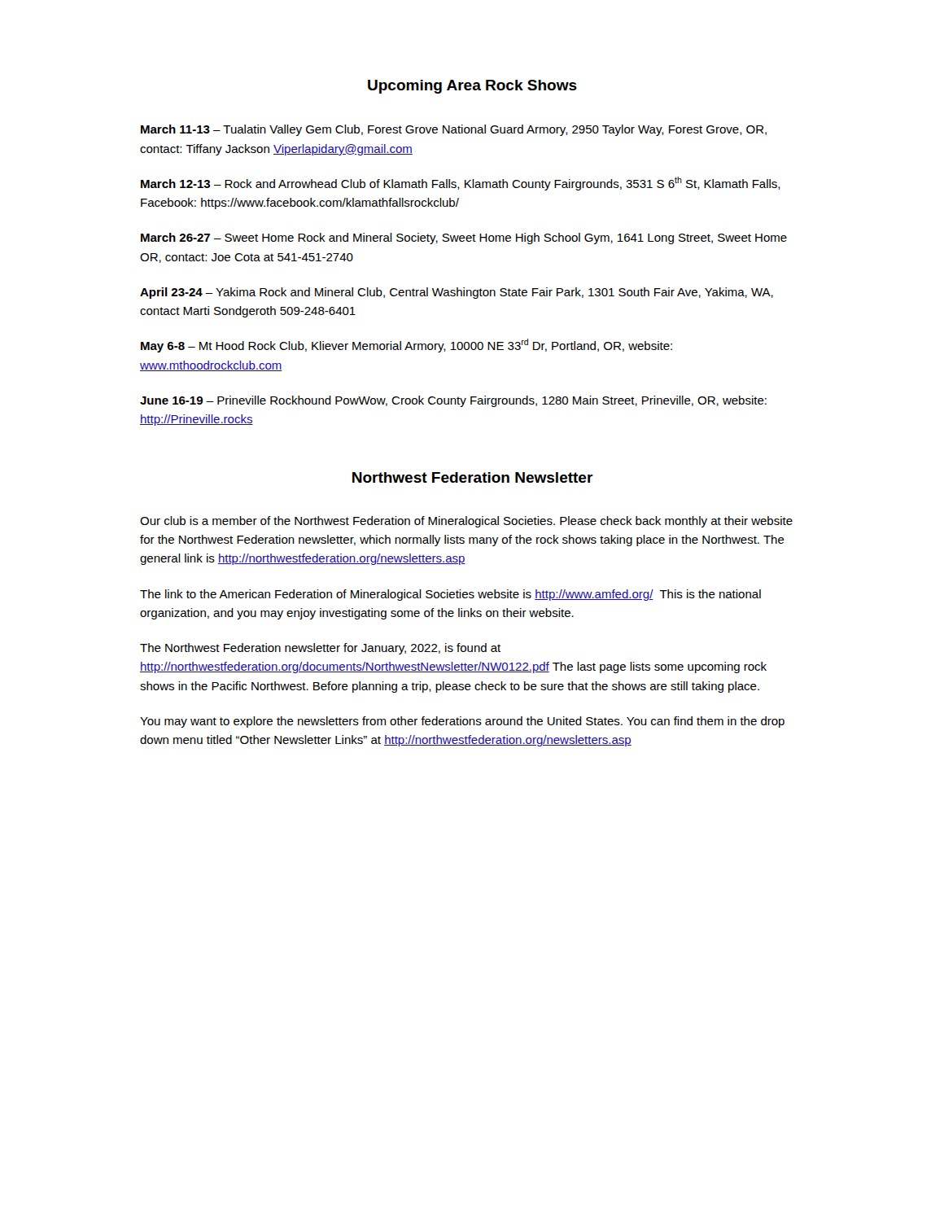Upcoming Area Rock Shows
March 11-13 – Tualatin Valley Gem Club, Forest Grove National Guard Armory, 2950 Taylor Way, Forest Grove, OR, contact: Tiffany Jackson Viperlapidary@gmail.com
March 12-13 – Rock and Arrowhead Club of Klamath Falls, Klamath County Fairgrounds, 3531 S 6th St, Klamath Falls, Facebook: https://www.facebook.com/klamathfallsrockclub/
March 26-27 – Sweet Home Rock and Mineral Society, Sweet Home High School Gym, 1641 Long Street, Sweet Home OR, contact: Joe Cota at 541-451-2740
April 23-24 – Yakima Rock and Mineral Club, Central Washington State Fair Park, 1301 South Fair Ave, Yakima, WA, contact Marti Sondgeroth 509-248-6401
May 6-8 – Mt Hood Rock Club, Kliever Memorial Armory, 10000 NE 33rd Dr, Portland, OR, website: www.mthoodrockclub.com
June 16-19 – Prineville Rockhound PowWow, Crook County Fairgrounds, 1280 Main Street, Prineville, OR, website: http://Prineville.rocks
Northwest Federation Newsletter
Our club is a member of the Northwest Federation of Mineralogical Societies. Please check back monthly at their website for the Northwest Federation newsletter, which normally lists many of the rock shows taking place in the Northwest. The general link is http://northwestfederation.org/newsletters.asp
The link to the American Federation of Mineralogical Societies website is http://www.amfed.org/ This is the national organization, and you may enjoy investigating some of the links on their website.
The Northwest Federation newsletter for January, 2022, is found at http://northwestfederation.org/documents/NorthwestNewsletter/NW0122.pdf The last page lists some upcoming rock shows in the Pacific Northwest. Before planning a trip, please check to be sure that the shows are still taking place.
You may want to explore the newsletters from other federations around the United States. You can find them in the drop down menu titled “Other Newsletter Links” at http://northwestfederation.org/newsletters.asp